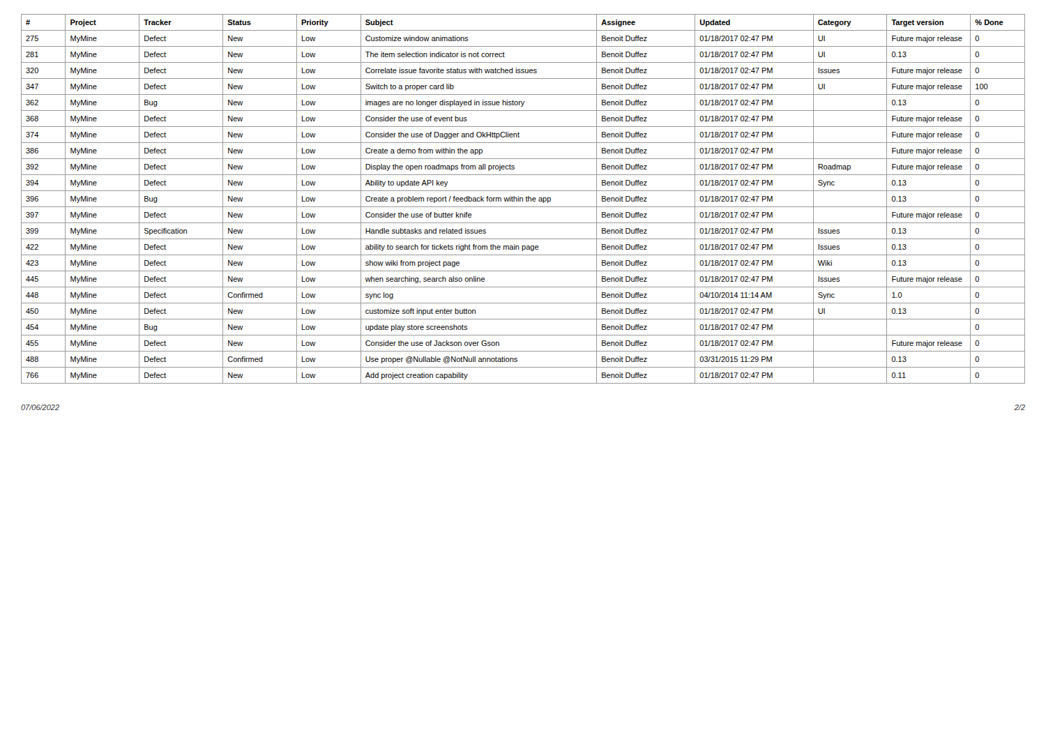| # | Project | Tracker | Status | Priority | Subject | Assignee | Updated | Category | Target version | % Done |
| --- | --- | --- | --- | --- | --- | --- | --- | --- | --- | --- |
| 275 | MyMine | Defect | New | Low | Customize window animations | Benoit Duffez | 01/18/2017 02:47 PM | UI | Future major release | 0 |
| 281 | MyMine | Defect | New | Low | The item selection indicator is not correct | Benoit Duffez | 01/18/2017 02:47 PM | UI | 0.13 | 0 |
| 320 | MyMine | Defect | New | Low | Correlate issue favorite status with watched issues | Benoit Duffez | 01/18/2017 02:47 PM | Issues | Future major release | 0 |
| 347 | MyMine | Defect | New | Low | Switch to a proper card lib | Benoit Duffez | 01/18/2017 02:47 PM | UI | Future major release | 100 |
| 362 | MyMine | Bug | New | Low | images are no longer displayed in issue history | Benoit Duffez | 01/18/2017 02:47 PM | | 0.13 | 0 |
| 368 | MyMine | Defect | New | Low | Consider the use of event bus | Benoit Duffez | 01/18/2017 02:47 PM | | Future major release | 0 |
| 374 | MyMine | Defect | New | Low | Consider the use of Dagger and OkHttpClient | Benoit Duffez | 01/18/2017 02:47 PM | | Future major release | 0 |
| 386 | MyMine | Defect | New | Low | Create a demo from within the app | Benoit Duffez | 01/18/2017 02:47 PM | | Future major release | 0 |
| 392 | MyMine | Defect | New | Low | Display the open roadmaps from all projects | Benoit Duffez | 01/18/2017 02:47 PM | Roadmap | Future major release | 0 |
| 394 | MyMine | Defect | New | Low | Ability to update API key | Benoit Duffez | 01/18/2017 02:47 PM | Sync | 0.13 | 0 |
| 396 | MyMine | Bug | New | Low | Create a problem report / feedback form within the app | Benoit Duffez | 01/18/2017 02:47 PM | | 0.13 | 0 |
| 397 | MyMine | Defect | New | Low | Consider the use of butter knife | Benoit Duffez | 01/18/2017 02:47 PM | | Future major release | 0 |
| 399 | MyMine | Specification | New | Low | Handle subtasks and related issues | Benoit Duffez | 01/18/2017 02:47 PM | Issues | 0.13 | 0 |
| 422 | MyMine | Defect | New | Low | ability to search for tickets right from the main page | Benoit Duffez | 01/18/2017 02:47 PM | Issues | 0.13 | 0 |
| 423 | MyMine | Defect | New | Low | show wiki from project page | Benoit Duffez | 01/18/2017 02:47 PM | Wiki | 0.13 | 0 |
| 445 | MyMine | Defect | New | Low | when searching, search also online | Benoit Duffez | 01/18/2017 02:47 PM | Issues | Future major release | 0 |
| 448 | MyMine | Defect | Confirmed | Low | sync log | Benoit Duffez | 04/10/2014 11:14 AM | Sync | 1.0 | 0 |
| 450 | MyMine | Defect | New | Low | customize soft input enter button | Benoit Duffez | 01/18/2017 02:47 PM | UI | 0.13 | 0 |
| 454 | MyMine | Bug | New | Low | update play store screenshots | Benoit Duffez | 01/18/2017 02:47 PM | | | 0 |
| 455 | MyMine | Defect | New | Low | Consider the use of Jackson over Gson | Benoit Duffez | 01/18/2017 02:47 PM | | Future major release | 0 |
| 488 | MyMine | Defect | Confirmed | Low | Use proper @Nullable @NotNull annotations | Benoit Duffez | 03/31/2015 11:29 PM | | 0.13 | 0 |
| 766 | MyMine | Defect | New | Low | Add project creation capability | Benoit Duffez | 01/18/2017 02:47 PM | | 0.11 | 0 |
07/06/2022 2/2